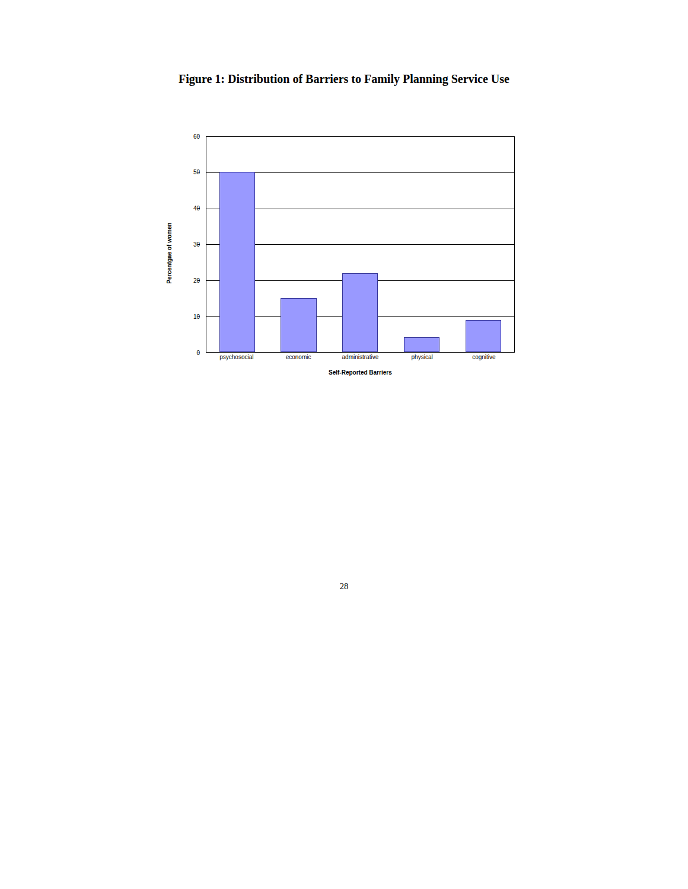Figure 1: Distribution of Barriers to Family Planning Service Use
Percentgae of women
60
50
40
30
20
10
0
psychosocial
economic
administrative
physical
cognitive
Self-Reported Barriers
28